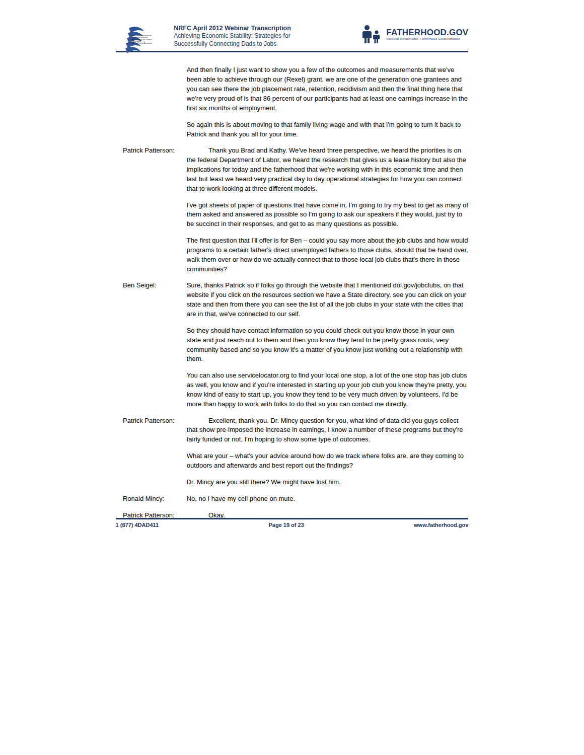U.S. Department of Health
and Human Services
Administration for Children
and Families
Office of Family Assistance
NRFC April 2012 Webinar Transcription
Achieving Economic Stability: Strategies for
Successfully Connecting Dads to Jobs
FATHERHOOD.GOV
National Responsible Fatherhood Clearinghouse
And then finally I just want to show you a few of the outcomes and measurements that we've been able to achieve through our (Rexel) grant, we are one of the generation one grantees and you can see there the job placement rate, retention, recidivism and then the final thing here that we're very proud of is that 86 percent of our participants had at least one earnings increase in the first six months of employment.
So again this is about moving to that family living wage and with that I'm going to turn it back to Patrick and thank you all for your time.
Patrick Patterson:
Thank you Brad and Kathy. We've heard three perspective, we heard the priorities is on the federal Department of Labor, we heard the research that gives us a lease history but also the implications for today and the fatherhood that we're working with in this economic time and then last but least we heard very practical day to day operational strategies for how you can connect that to work looking at three different models.
I've got sheets of paper of questions that have come in, I'm going to try my best to get as many of them asked and answered as possible so I'm going to ask our speakers if they would, just try to be succinct in their responses, and get to as many questions as possible.
The first question that I'll offer is for Ben – could you say more about the job clubs and how would programs to a certain father's direct unemployed fathers to those clubs, should that be hand over, walk them over or how do we actually connect that to those local job clubs that's there in those communities?
Ben Seigel:
Sure, thanks Patrick so if folks go through the website that I mentioned dol.gov/jobclubs, on that website if you click on the resources section we have a State directory, see you can click on your state and then from there you can see the list of all the job clubs in your state with the cities that are in that, we've connected to our self.
So they should have contact information so you could check out you know those in your own state and just reach out to them and then you know they tend to be pretty grass roots, very community based and so you know it's a matter of you know just working out a relationship with them.
You can also use servicelocator.org to find your local one stop, a lot of the one stop has job clubs as well, you know and if you're interested in starting up your job club you know they're pretty, you know kind of easy to start up, you know they tend to be very much driven by volunteers, I'd be more than happy to work with folks to do that so you can contact me directly.
Patrick Patterson:
Excellent, thank you. Dr. Mincy question for you, what kind of data did you guys collect that show pre-imposed the increase in earnings, I know a number of these programs but they're fairly funded or not, I'm hoping to show some type of outcomes.
What are your – what's your advice around how do we track where folks are, are they coming to outdoors and afterwards and best report out the findings?
Dr. Mincy are you still there? We might have lost him.
Ronald Mincy:
No, no I have my cell phone on mute.
Patrick Patterson:
Okay.
1 (877) 4DAD411
Page 19 of 23
www.fatherhood.gov